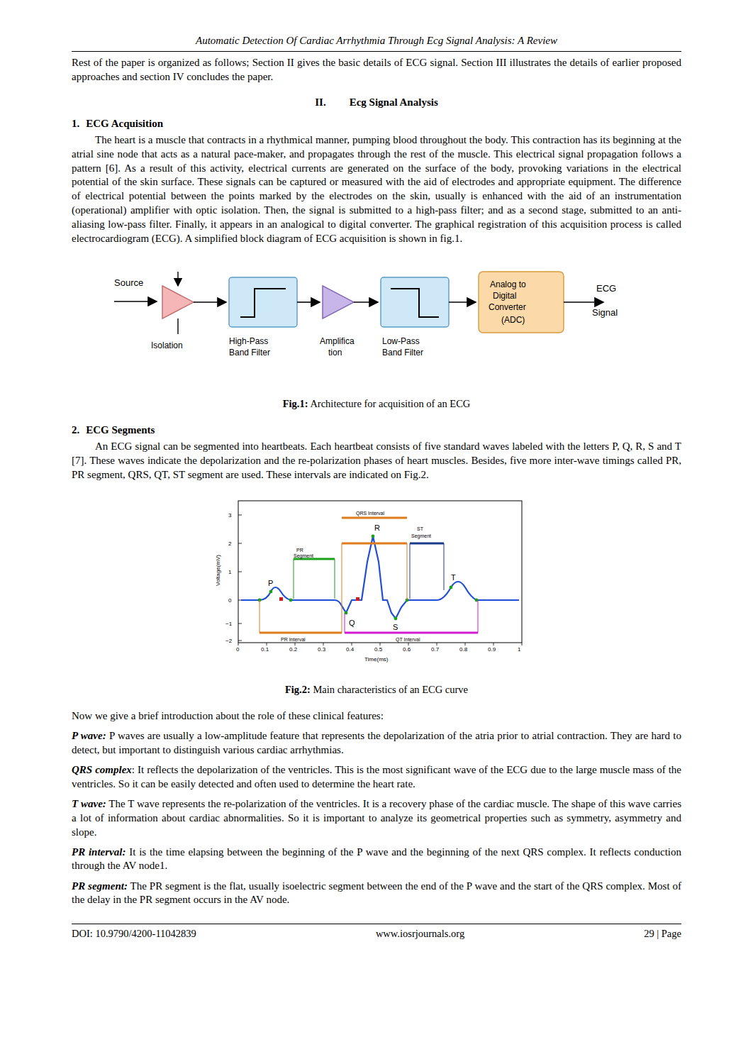Automatic Detection Of Cardiac Arrhythmia Through Ecg Signal Analysis: A Review
Rest of the paper is organized as follows; Section II gives the basic details of ECG signal. Section III illustrates the details of earlier proposed approaches and section IV concludes the paper.
II. Ecg Signal Analysis
1. ECG Acquisition
The heart is a muscle that contracts in a rhythmical manner, pumping blood throughout the body. This contraction has its beginning at the atrial sine node that acts as a natural pace-maker, and propagates through the rest of the muscle. This electrical signal propagation follows a pattern [6]. As a result of this activity, electrical currents are generated on the surface of the body, provoking variations in the electrical potential of the skin surface. These signals can be captured or measured with the aid of electrodes and appropriate equipment. The difference of electrical potential between the points marked by the electrodes on the skin, usually is enhanced with the aid of an instrumentation (operational) amplifier with optic isolation. Then, the signal is submitted to a high-pass filter; and as a second stage, submitted to an anti-aliasing low-pass filter. Finally, it appears in an analogical to digital converter. The graphical registration of this acquisition process is called electrocardiogram (ECG). A simplified block diagram of ECG acquisition is shown in fig.1.
Source Isolation High-Pass Band Filter Amplifica tion Low-Pass Band Filter Analog to Digital Converter (ADC) ECG Signal
Fig.1: Architecture for acquisition of an ECG
2. ECG Segments
An ECG signal can be segmented into heartbeats. Each heartbeat consists of five standard waves labeled with the letters P, Q, R, S and T [7]. These waves indicate the depolarization and the re-polarization phases of heart muscles. Besides, five more inter-wave timings called PR, PR segment, QRS, QT, ST segment are used. These intervals are indicated on Fig.2.
3 2 1 0 −1 −2 Voltage(mV) 0 0.1 0.2 0.3 0.4 0.5 0.6 0.7 0.8 0.9 1 Time(ms) P Q R S T PR Segment QRS Interval ST Segment PR Interval QT Interval
Fig.2: Main characteristics of an ECG curve
Now we give a brief introduction about the role of these clinical features:
P wave: P waves are usually a low-amplitude feature that represents the depolarization of the atria prior to atrial contraction. They are hard to detect, but important to distinguish various cardiac arrhythmias.
QRS complex: It reflects the depolarization of the ventricles. This is the most significant wave of the ECG due to the large muscle mass of the ventricles. So it can be easily detected and often used to determine the heart rate.
T wave: The T wave represents the re-polarization of the ventricles. It is a recovery phase of the cardiac muscle. The shape of this wave carries a lot of information about cardiac abnormalities. So it is important to analyze its geometrical properties such as symmetry, asymmetry and slope.
PR interval: It is the time elapsing between the beginning of the P wave and the beginning of the next QRS complex. It reflects conduction through the AV node1.
PR segment: The PR segment is the flat, usually isoelectric segment between the end of the P wave and the start of the QRS complex. Most of the delay in the PR segment occurs in the AV node.
DOI: 10.9790/4200-11042839 www.iosrjournals.org 29 | Page